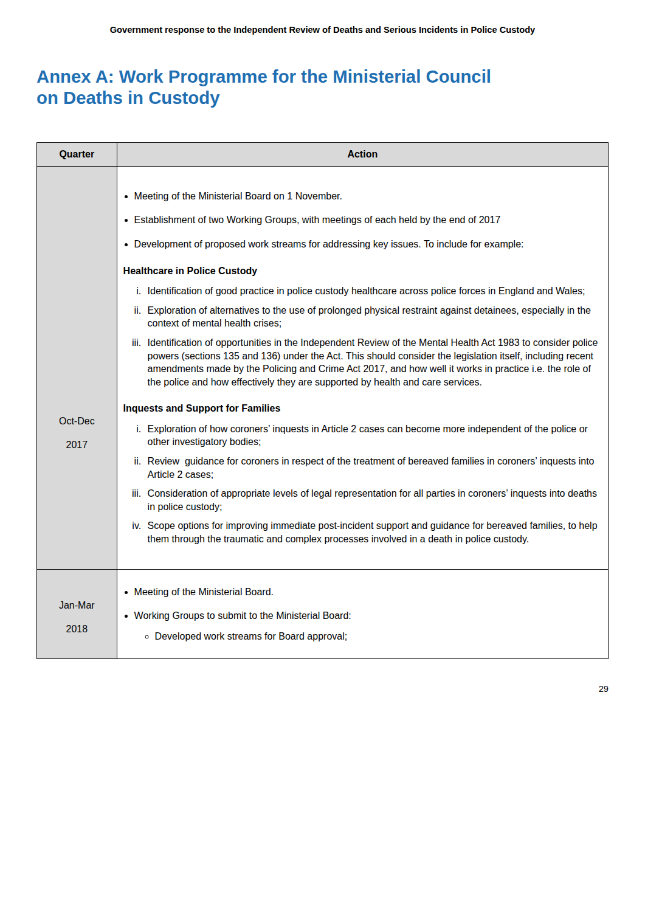Government response to the Independent Review of Deaths and Serious Incidents in Police Custody
Annex A: Work Programme for the Ministerial Council
on Deaths in Custody
| Quarter | Action |
| --- | --- |
| Oct-Dec 2017 | Meeting of the Ministerial Board on 1 November. Establishment of two Working Groups, with meetings of each held by the end of 2017 Development of proposed work streams for addressing key issues. To include for example: Healthcare in Police Custody Identification of good practice in police custody healthcare across police forces in England and Wales; Exploration of alternatives to the use of prolonged physical restraint against detainees, especially in the context of mental health crises; Identification of opportunities in the Independent Review of the Mental Health Act 1983 to consider police powers (sections 135 and 136) under the Act. This should consider the legislation itself, including recent amendments made by the Policing and Crime Act 2017, and how well it works in practice i.e. the role of the police and how effectively they are supported by health and care services. Inquests and Support for Families Exploration of how coroners’ inquests in Article 2 cases can become more independent of the police or other investigatory bodies; Review guidance for coroners in respect of the treatment of bereaved families in coroners’ inquests into Article 2 cases; Consideration of appropriate levels of legal representation for all parties in coroners’ inquests into deaths in police custody; Scope options for improving immediate post-incident support and guidance for bereaved families, to help them through the traumatic and complex processes involved in a death in police custody. |
| Jan-Mar 2018 | Meeting of the Ministerial Board. Working Groups to submit to the Ministerial Board: Developed work streams for Board approval; |
29